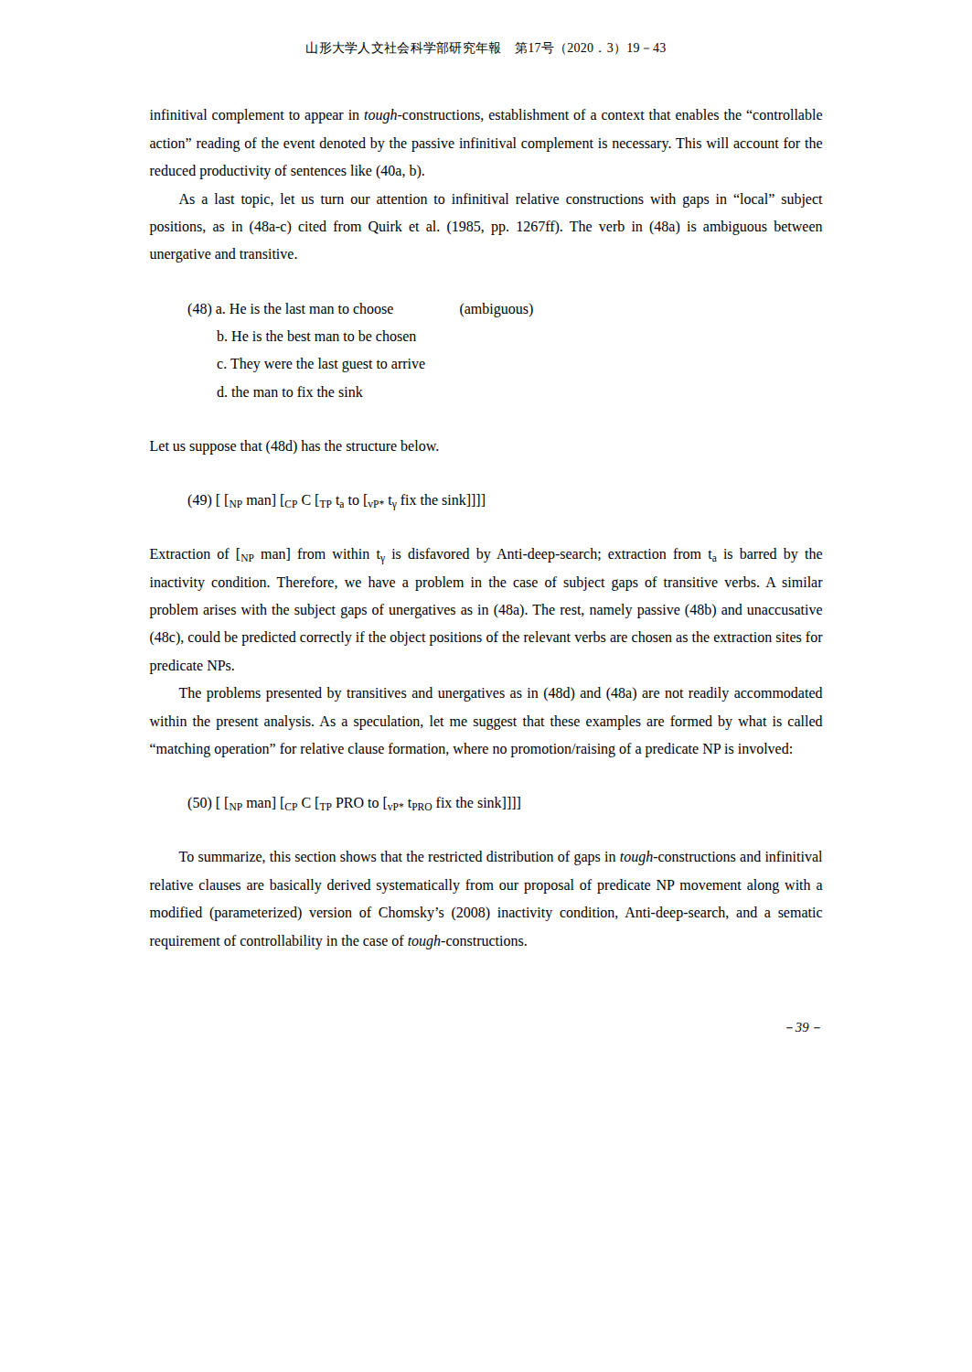山形大学人文社会科学部研究年報　第17号（2020．3）19－43
infinitival complement to appear in tough-constructions, establishment of a context that enables the “controllable action” reading of the event denoted by the passive infinitival complement is necessary. This will account for the reduced productivity of sentences like (40a, b).
As a last topic, let us turn our attention to infinitival relative constructions with gaps in “local” subject positions, as in (48a-c) cited from Quirk et al. (1985, pp. 1267ff). The verb in (48a) is ambiguous between unergative and transitive.
(48) a. He is the last man to choose(ambiguous)
b. He is the best man to be chosen
c. They were the last guest to arrive
d. the man to fix the sink
Let us suppose that (48d) has the structure below.
(49) [ [NP man] [CP C [TP ta to [vP* tγ fix the sink]]]]
Extraction of [NP man] from within tγ is disfavored by Anti-deep-search; extraction from ta is barred by the inactivity condition. Therefore, we have a problem in the case of subject gaps of transitive verbs. A similar problem arises with the subject gaps of unergatives as in (48a). The rest, namely passive (48b) and unaccusative (48c), could be predicted correctly if the object positions of the relevant verbs are chosen as the extraction sites for predicate NPs.
The problems presented by transitives and unergatives as in (48d) and (48a) are not readily accommodated within the present analysis. As a speculation, let me suggest that these examples are formed by what is called “matching operation” for relative clause formation, where no promotion/raising of a predicate NP is involved:
(50) [ [NP man] [CP C [TP PRO to [vP* tPRO fix the sink]]]]
To summarize, this section shows that the restricted distribution of gaps in tough-constructions and infinitival relative clauses are basically derived systematically from our proposal of predicate NP movement along with a modified (parameterized) version of Chomsky’s (2008) inactivity condition, Anti-deep-search, and a sematic requirement of controllability in the case of tough-constructions.
－39－